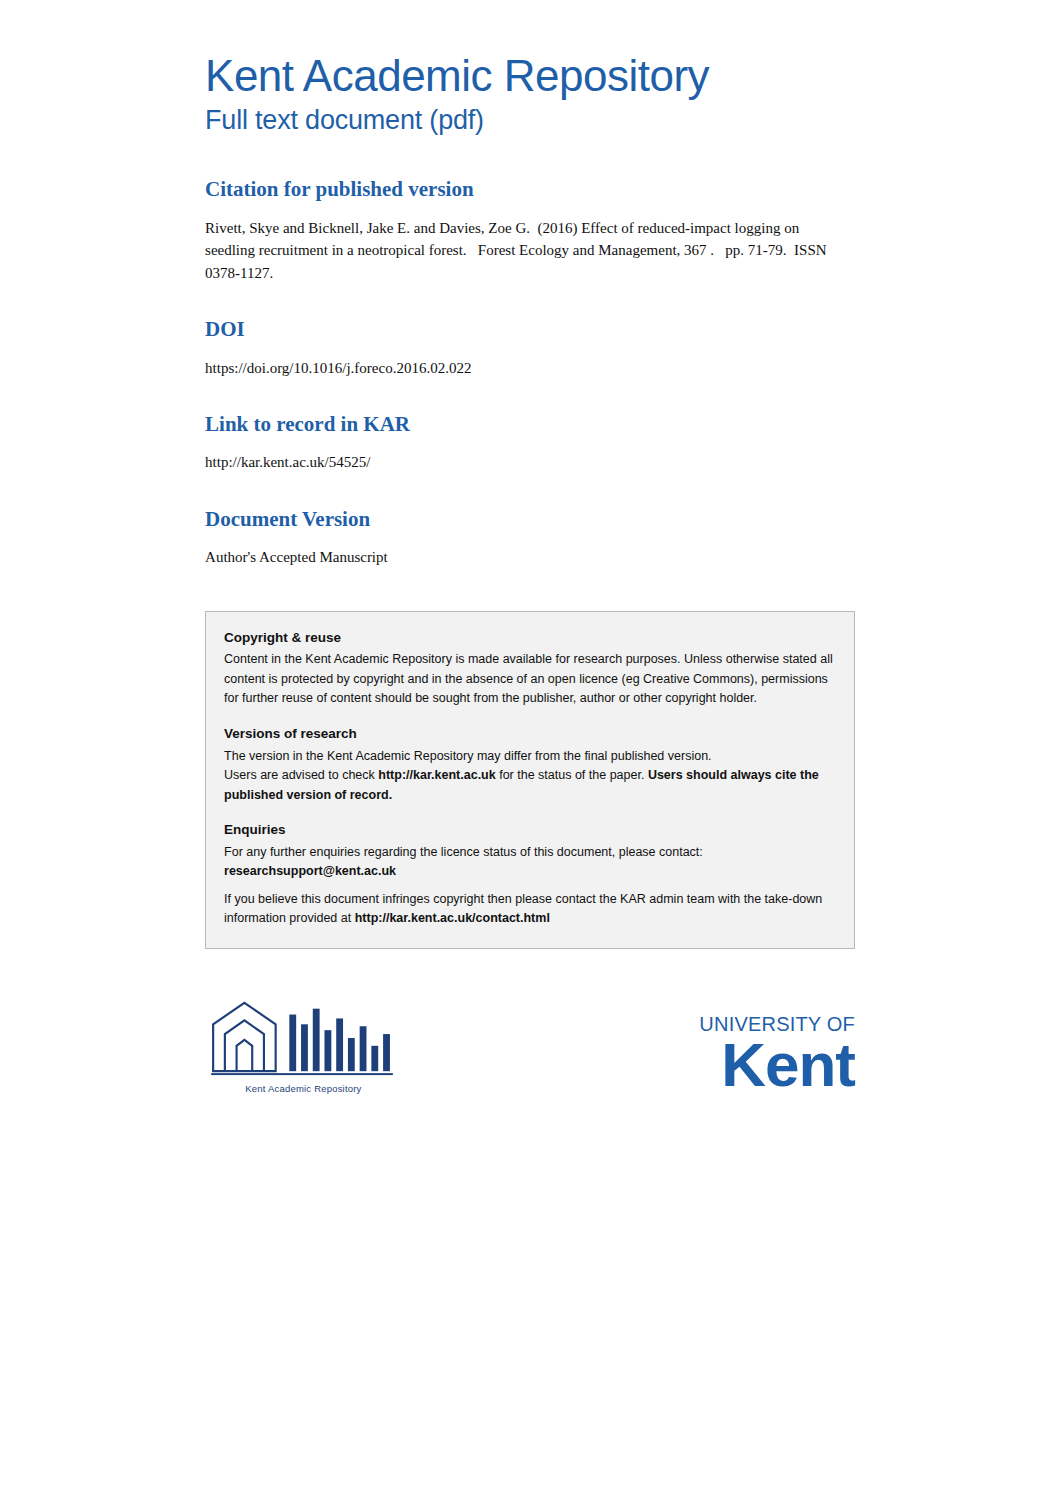Kent Academic Repository
Full text document (pdf)
Citation for published version
Rivett, Skye and Bicknell, Jake E. and Davies, Zoe G. (2016) Effect of reduced-impact logging on seedling recruitment in a neotropical forest. Forest Ecology and Management, 367 . pp. 71-79. ISSN 0378-1127.
DOI
https://doi.org/10.1016/j.foreco.2016.02.022
Link to record in KAR
http://kar.kent.ac.uk/54525/
Document Version
Author's Accepted Manuscript
Copyright & reuse
Content in the Kent Academic Repository is made available for research purposes. Unless otherwise stated all
content is protected by copyright and in the absence of an open licence (eg Creative Commons), permissions
for further reuse of content should be sought from the publisher, author or other copyright holder.
Versions of research
The version in the Kent Academic Repository may differ from the final published version.
Users are advised to check http://kar.kent.ac.uk for the status of the paper. Users should always cite the
published version of record.
Enquiries
For any further enquiries regarding the licence status of this document, please contact:
researchsupport@kent.ac.uk
If you believe this document infringes copyright then please contact the KAR admin team with the take-down
information provided at http://kar.kent.ac.uk/contact.html
Kent Academic Repository
UNIVERSITY OF
Kent